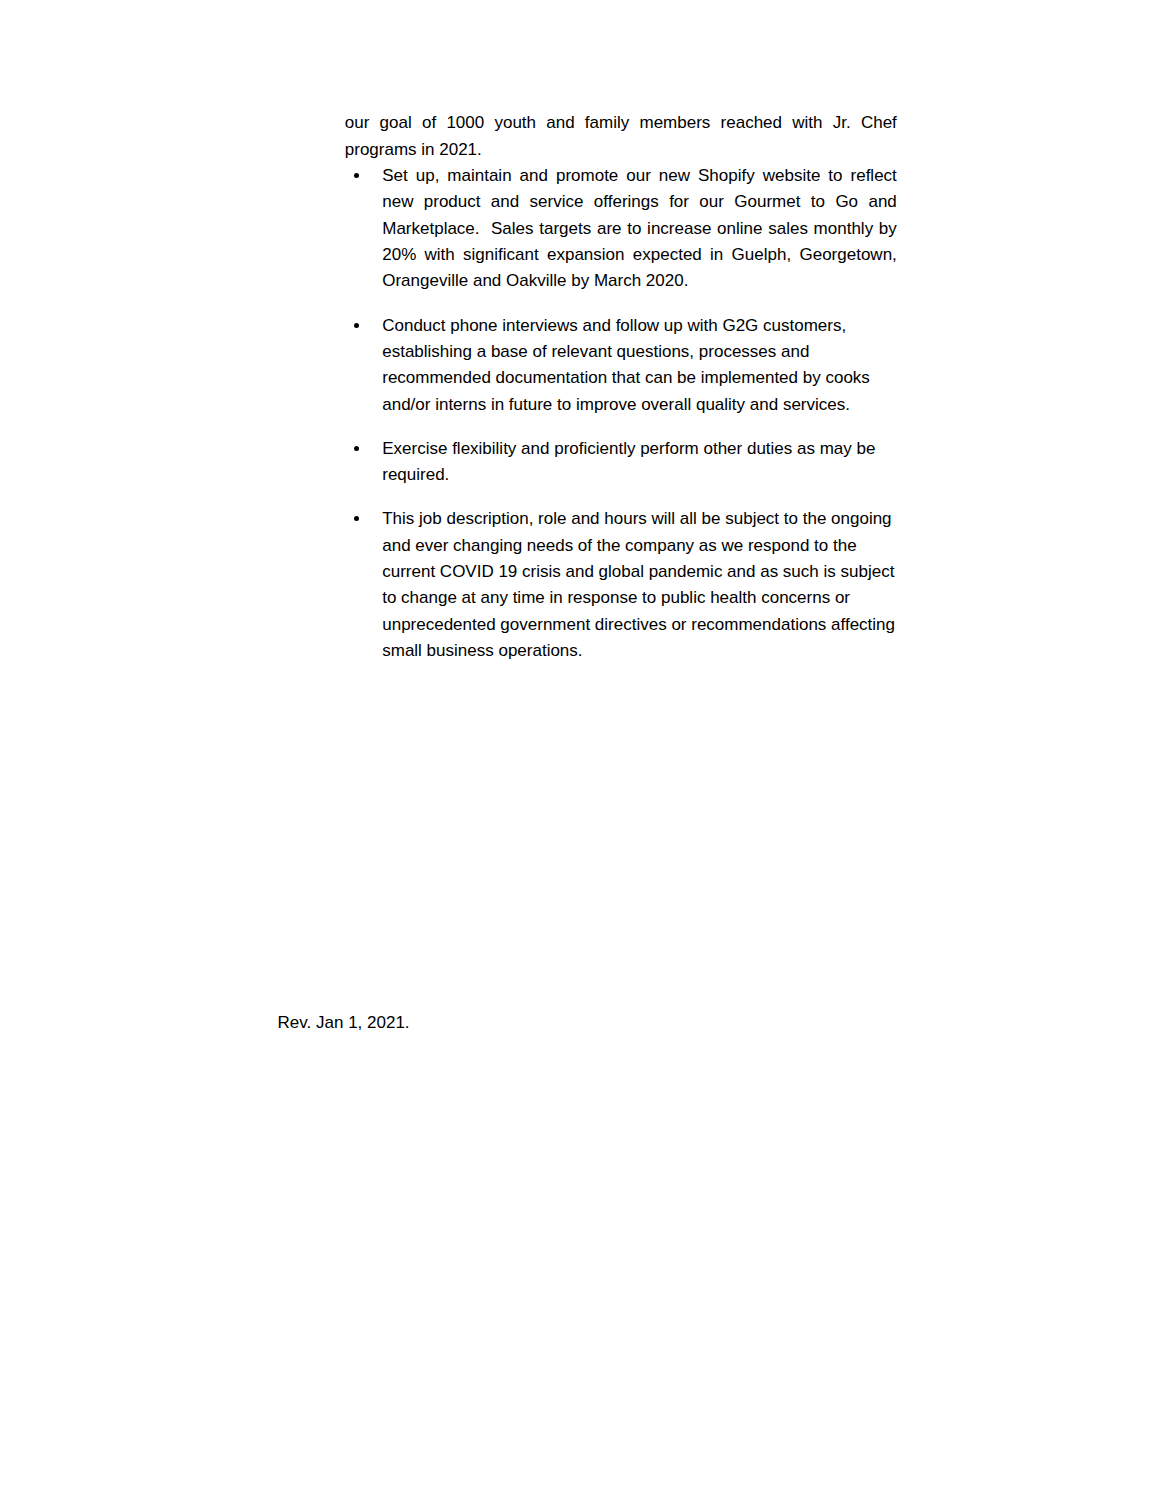our goal of 1000 youth and family members reached with Jr. Chef programs in 2021.
Set up, maintain and promote our new Shopify website to reflect new product and service offerings for our Gourmet to Go and Marketplace. Sales targets are to increase online sales monthly by 20% with significant expansion expected in Guelph, Georgetown, Orangeville and Oakville by March 2020.
Conduct phone interviews and follow up with G2G customers, establishing a base of relevant questions, processes and recommended documentation that can be implemented by cooks and/or interns in future to improve overall quality and services.
Exercise flexibility and proficiently perform other duties as may be required.
This job description, role and hours will all be subject to the ongoing and ever changing needs of the company as we respond to the current COVID 19 crisis and global pandemic and as such is subject to change at any time in response to public health concerns or unprecedented government directives or recommendations affecting small business operations.
Rev. Jan 1, 2021.